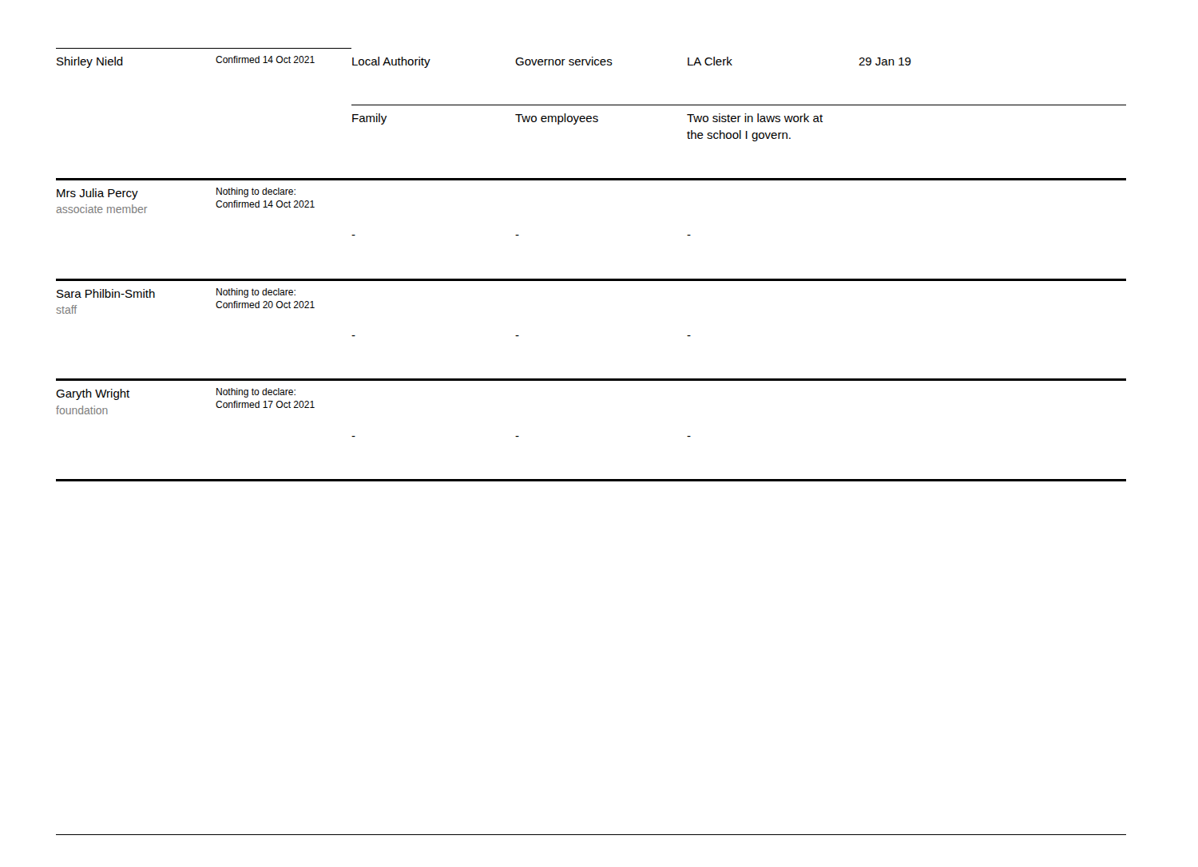| Shirley Nield | Confirmed 14 Oct 2021 | Local Authority | Governor services | LA Clerk | 29 Jan 19 |
| | | Family | Two employees | Two sister in laws work at the school I govern. | |
| Mrs Julia Percy associate member | Nothing to declare: Confirmed 14 Oct 2021 | | | | |
| | | - | - | - | |
| Sara Philbin-Smith staff | Nothing to declare: Confirmed 20 Oct 2021 | | | | |
| | | - | - | - | |
| Garyth Wright foundation | Nothing to declare: Confirmed 17 Oct 2021 | | | | |
| | | - | - | - | |